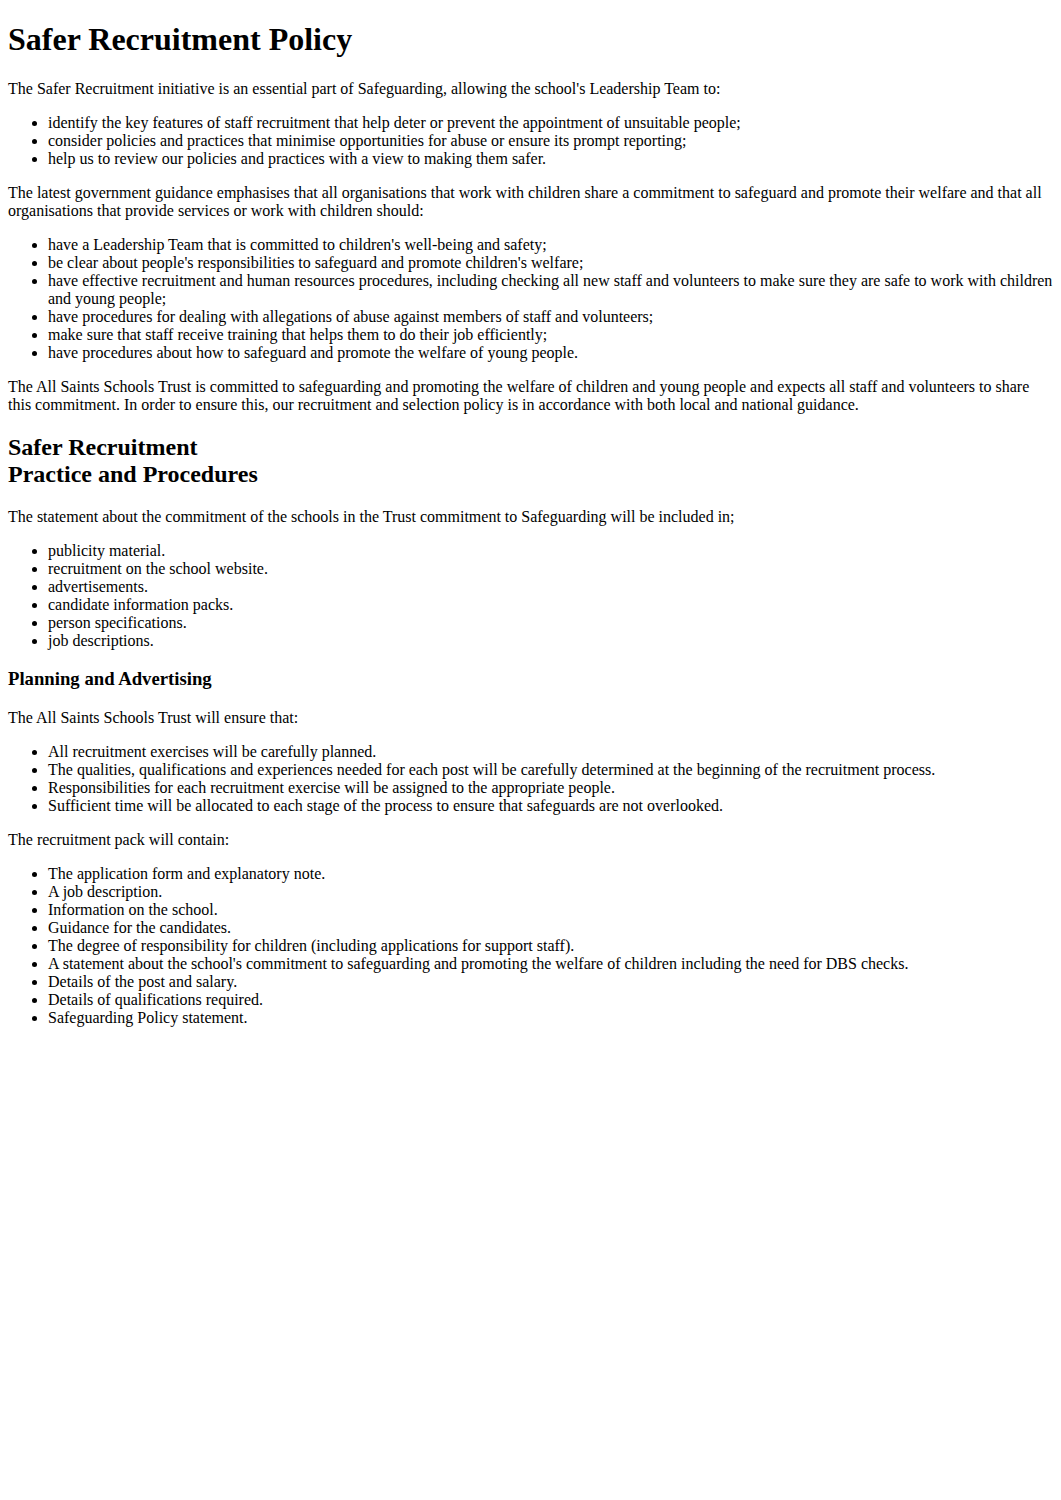Safer Recruitment Policy
The Safer Recruitment initiative is an essential part of Safeguarding, allowing the school's Leadership Team to:
identify the key features of staff recruitment that help deter or prevent the appointment of unsuitable people;
consider policies and practices that minimise opportunities for abuse or ensure its prompt reporting;
help us to review our policies and practices with a view to making them safer.
The latest government guidance emphasises that all organisations that work with children share a commitment to safeguard and promote their welfare and that all organisations that provide services or work with children should:
have a Leadership Team that is committed to children's well-being and safety;
be clear about people's responsibilities to safeguard and promote children's welfare;
have effective recruitment and human resources procedures, including checking all new staff and volunteers to make sure they are safe to work with children and young people;
have procedures for dealing with allegations of abuse against members of staff and volunteers;
make sure that staff receive training that helps them to do their job efficiently;
have procedures about how to safeguard and promote the welfare of young people.
The All Saints Schools Trust is committed to safeguarding and promoting the welfare of children and young people and expects all staff and volunteers to share this commitment. In order to ensure this, our recruitment and selection policy is in accordance with both local and national guidance.
Safer Recruitment
Practice and Procedures
The statement about the commitment of the schools in the Trust commitment to Safeguarding will be included in;
publicity material.
recruitment on the school website.
advertisements.
candidate information packs.
person specifications.
job descriptions.
Planning and Advertising
The All Saints Schools Trust will ensure that:
All recruitment exercises will be carefully planned.
The qualities, qualifications and experiences needed for each post will be carefully determined at the beginning of the recruitment process.
Responsibilities for each recruitment exercise will be assigned to the appropriate people.
Sufficient time will be allocated to each stage of the process to ensure that safeguards are not overlooked.
The recruitment pack will contain:
The application form and explanatory note.
A job description.
Information on the school.
Guidance for the candidates.
The degree of responsibility for children (including applications for support staff).
A statement about the school's commitment to safeguarding and promoting the welfare of children including the need for DBS checks.
Details of the post and salary.
Details of qualifications required.
Safeguarding Policy statement.